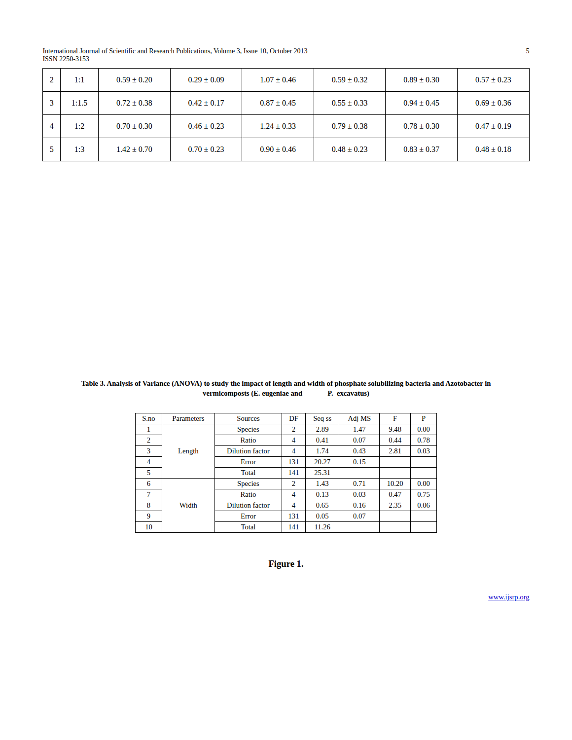International Journal of Scientific and Research Publications, Volume 3, Issue 10, October 2013
ISSN 2250-3153 5
| 2 | 1:1 | 0.59 ± 0.20 | 0.29 ± 0.09 | 1.07 ± 0.46 | 0.59 ± 0.32 | 0.89 ± 0.30 | 0.57 ± 0.23 |
| 3 | 1:1.5 | 0.72 ± 0.38 | 0.42 ± 0.17 | 0.87 ± 0.45 | 0.55 ± 0.33 | 0.94 ± 0.45 | 0.69 ± 0.36 |
| 4 | 1:2 | 0.70 ± 0.30 | 0.46 ± 0.23 | 1.24 ± 0.33 | 0.79 ± 0.38 | 0.78 ± 0.30 | 0.47 ± 0.19 |
| 5 | 1:3 | 1.42 ± 0.70 | 0.70 ± 0.23 | 0.90 ± 0.46 | 0.48 ± 0.23 | 0.83 ± 0.37 | 0.48 ± 0.18 |
Table 3. Analysis of Variance (ANOVA) to study the impact of length and width of phosphate solubilizing bacteria and Azotobacter in vermicomposts (E. eugeniae and P. excavatus)
| S.no | Parameters | Sources | DF | Seq ss | Adj MS | F | P |
| 1 | Length | Species | 2 | 2.89 | 1.47 | 9.48 | 0.00 |
| 2 | Ratio | 4 | 0.41 | 0.07 | 0.44 | 0.78 |
| 3 | Dilution factor | 4 | 1.74 | 0.43 | 2.81 | 0.03 |
| 4 | Error | 131 | 20.27 | 0.15 | | |
| 5 | Total | 141 | 25.31 | | | |
| 6 | Width | Species | 2 | 1.43 | 0.71 | 10.20 | 0.00 |
| 7 | Ratio | 4 | 0.13 | 0.03 | 0.47 | 0.75 |
| 8 | Dilution factor | 4 | 0.65 | 0.16 | 2.35 | 0.06 |
| 9 | Error | 131 | 0.05 | 0.07 | | |
| 10 | Total | 141 | 11.26 | | | |
Figure 1.
www.ijsrp.org